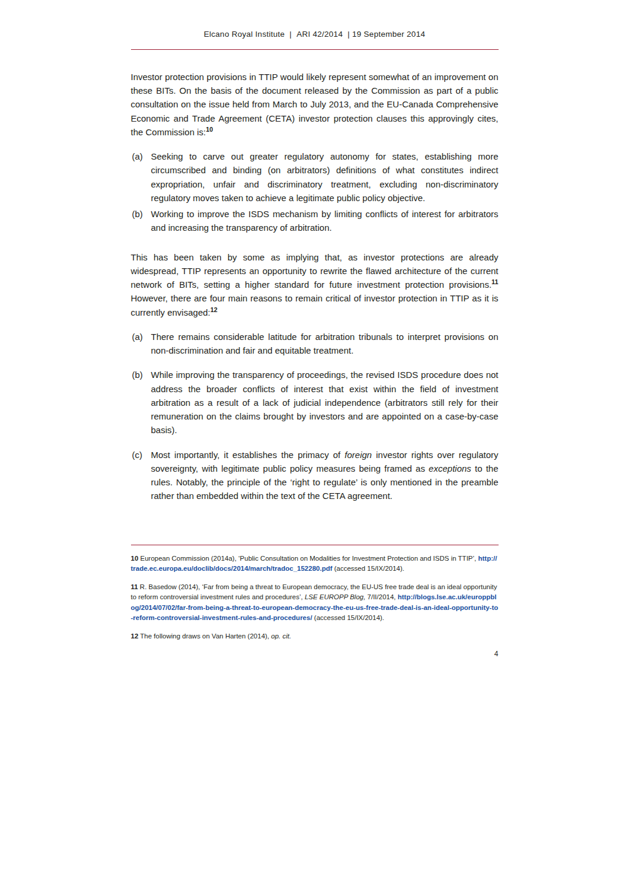Elcano Royal Institute | ARI 42/2014 | 19 September 2014
Investor protection provisions in TTIP would likely represent somewhat of an improvement on these BITs. On the basis of the document released by the Commission as part of a public consultation on the issue held from March to July 2013, and the EU-Canada Comprehensive Economic and Trade Agreement (CETA) investor protection clauses this approvingly cites, the Commission is:10
(a) Seeking to carve out greater regulatory autonomy for states, establishing more circumscribed and binding (on arbitrators) definitions of what constitutes indirect expropriation, unfair and discriminatory treatment, excluding non-discriminatory regulatory moves taken to achieve a legitimate public policy objective.
(b) Working to improve the ISDS mechanism by limiting conflicts of interest for arbitrators and increasing the transparency of arbitration.
This has been taken by some as implying that, as investor protections are already widespread, TTIP represents an opportunity to rewrite the flawed architecture of the current network of BITs, setting a higher standard for future investment protection provisions.11 However, there are four main reasons to remain critical of investor protection in TTIP as it is currently envisaged:12
(a) There remains considerable latitude for arbitration tribunals to interpret provisions on non-discrimination and fair and equitable treatment.
(b) While improving the transparency of proceedings, the revised ISDS procedure does not address the broader conflicts of interest that exist within the field of investment arbitration as a result of a lack of judicial independence (arbitrators still rely for their remuneration on the claims brought by investors and are appointed on a case-by-case basis).
(c) Most importantly, it establishes the primacy of foreign investor rights over regulatory sovereignty, with legitimate public policy measures being framed as exceptions to the rules. Notably, the principle of the ‘right to regulate’ is only mentioned in the preamble rather than embedded within the text of the CETA agreement.
10 European Commission (2014a), ‘Public Consultation on Modalities for Investment Protection and ISDS in TTIP’, http://trade.ec.europa.eu/doclib/docs/2014/march/tradoc_152280.pdf (accessed 15/IX/2014).
11 R. Basedow (2014), ‘Far from being a threat to European democracy, the EU-US free trade deal is an ideal opportunity to reform controversial investment rules and procedures’, LSE EUROPP Blog, 7/II/2014, http://blogs.lse.ac.uk/europpblog/2014/07/02/far-from-being-a-threat-to-european-democracy-the-eu-us-free-trade-deal-is-an-ideal-opportunity-to-reform-controversial-investment-rules-and-procedures/ (accessed 15/IX/2014).
12 The following draws on Van Harten (2014), op. cit.
4